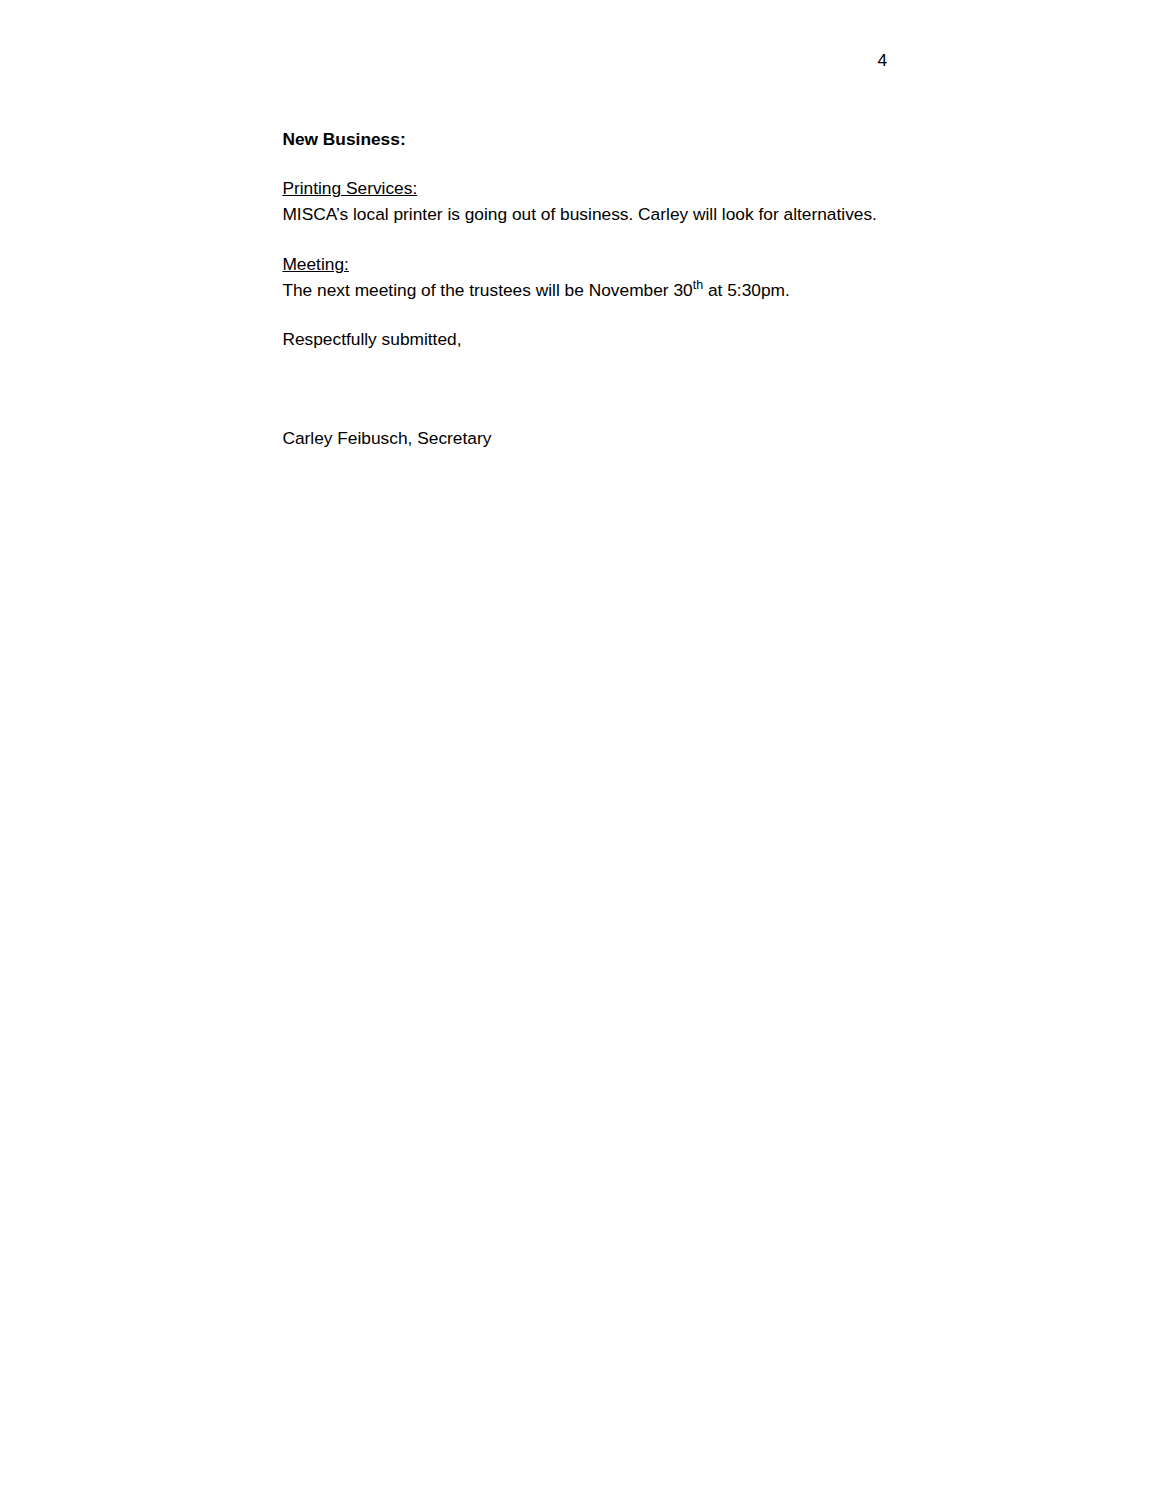4
New Business:
Printing Services:
MISCA’s local printer is going out of business. Carley will look for alternatives.
Meeting:
The next meeting of the trustees will be November 30th at 5:30pm.
Respectfully submitted,
Carley Feibusch, Secretary